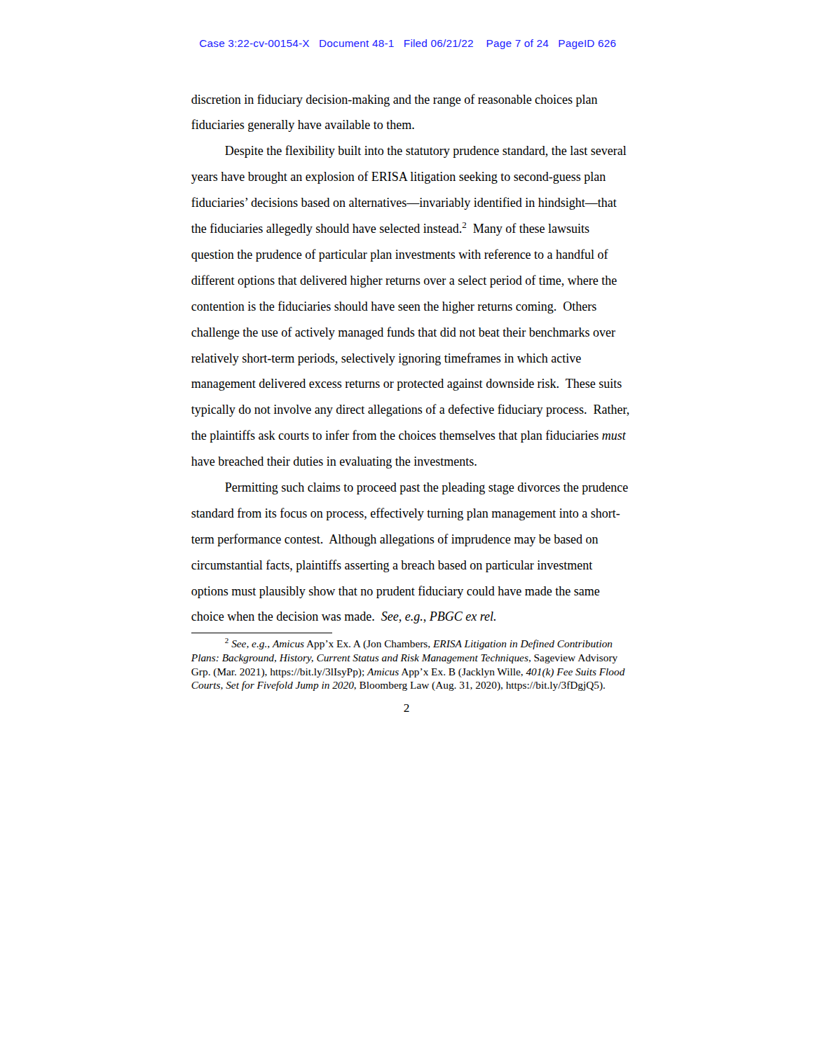Case 3:22-cv-00154-X Document 48-1 Filed 06/21/22 Page 7 of 24 PageID 626
discretion in fiduciary decision-making and the range of reasonable choices plan fiduciaries generally have available to them.
Despite the flexibility built into the statutory prudence standard, the last several years have brought an explosion of ERISA litigation seeking to second-guess plan fiduciaries’ decisions based on alternatives—invariably identified in hindsight—that the fiduciaries allegedly should have selected instead.2 Many of these lawsuits question the prudence of particular plan investments with reference to a handful of different options that delivered higher returns over a select period of time, where the contention is the fiduciaries should have seen the higher returns coming. Others challenge the use of actively managed funds that did not beat their benchmarks over relatively short-term periods, selectively ignoring timeframes in which active management delivered excess returns or protected against downside risk. These suits typically do not involve any direct allegations of a defective fiduciary process. Rather, the plaintiffs ask courts to infer from the choices themselves that plan fiduciaries must have breached their duties in evaluating the investments.
Permitting such claims to proceed past the pleading stage divorces the prudence standard from its focus on process, effectively turning plan management into a short-term performance contest. Although allegations of imprudence may be based on circumstantial facts, plaintiffs asserting a breach based on particular investment options must plausibly show that no prudent fiduciary could have made the same choice when the decision was made. See, e.g., PBGC ex rel.
2 See, e.g., Amicus App’x Ex. A (Jon Chambers, ERISA Litigation in Defined Contribution Plans: Background, History, Current Status and Risk Management Techniques, Sageview Advisory Grp. (Mar. 2021), https://bit.ly/3lIsyPp); Amicus App’x Ex. B (Jacklyn Wille, 401(k) Fee Suits Flood Courts, Set for Fivefold Jump in 2020, Bloomberg Law (Aug. 31, 2020), https://bit.ly/3fDgjQ5).
2